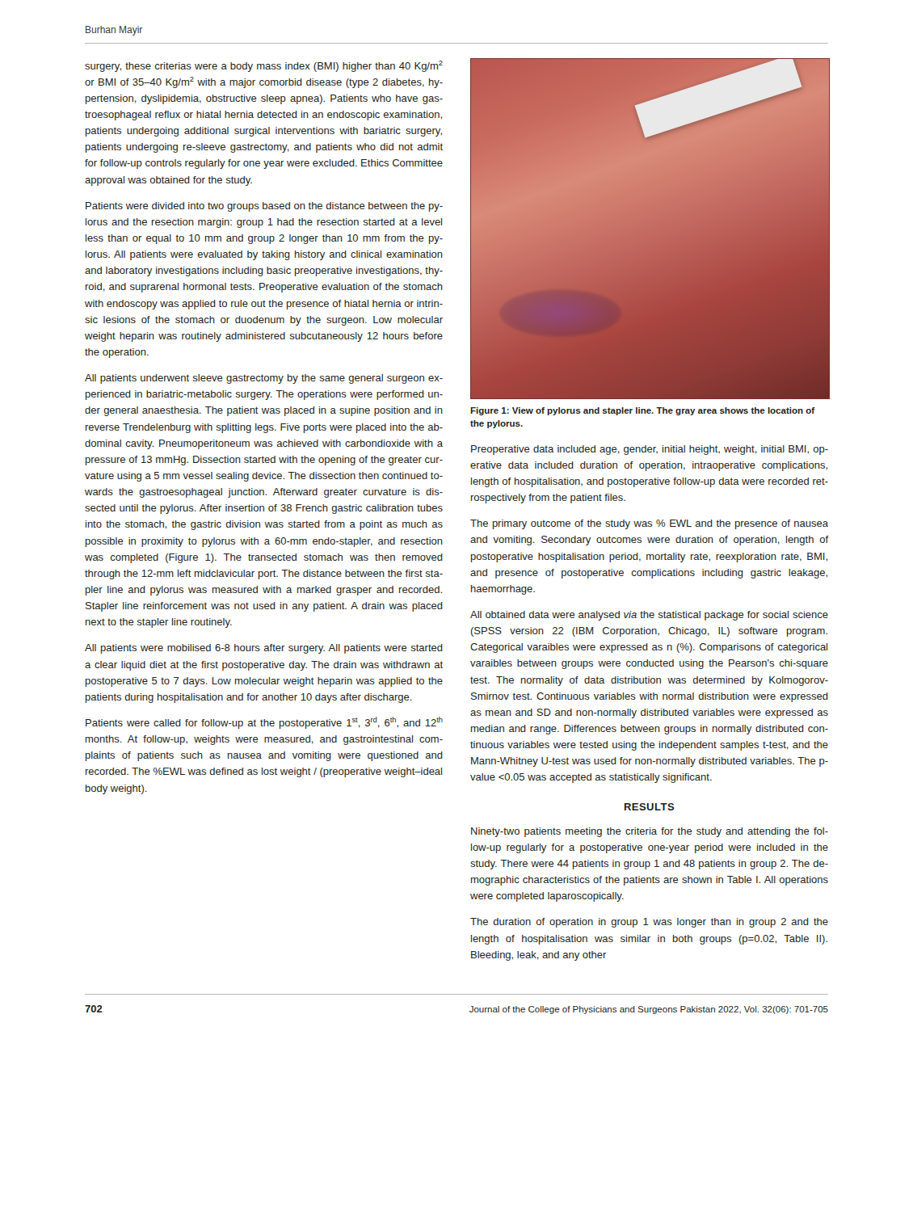Burhan Mayir
surgery, these criterias were a body mass index (BMI) higher than 40 Kg/m2 or BMI of 35–40 Kg/m2 with a major comorbid disease (type 2 diabetes, hypertension, dyslipidemia, obstructive sleep apnea). Patients who have gastroesophageal reflux or hiatal hernia detected in an endoscopic examination, patients undergoing additional surgical interventions with bariatric surgery, patients undergoing re-sleeve gastrectomy, and patients who did not admit for follow-up controls regularly for one year were excluded. Ethics Committee approval was obtained for the study.
Patients were divided into two groups based on the distance between the pylorus and the resection margin: group 1 had the resection started at a level less than or equal to 10 mm and group 2 longer than 10 mm from the pylorus. All patients were evaluated by taking history and clinical examination and laboratory investigations including basic preoperative investigations, thyroid, and suprarenal hormonal tests. Preoperative evaluation of the stomach with endoscopy was applied to rule out the presence of hiatal hernia or intrinsic lesions of the stomach or duodenum by the surgeon. Low molecular weight heparin was routinely administered subcutaneously 12 hours before the operation.
All patients underwent sleeve gastrectomy by the same general surgeon experienced in bariatric-metabolic surgery. The operations were performed under general anaesthesia. The patient was placed in a supine position and in reverse Trendelenburg with splitting legs. Five ports were placed into the abdominal cavity. Pneumoperitoneum was achieved with carbondioxide with a pressure of 13 mmHg. Dissection started with the opening of the greater curvature using a 5 mm vessel sealing device. The dissection then continued towards the gastroesophageal junction. Afterward greater curvature is dissected until the pylorus. After insertion of 38 French gastric calibration tubes into the stomach, the gastric division was started from a point as much as possible in proximity to pylorus with a 60-mm endo-stapler, and resection was completed (Figure 1). The transected stomach was then removed through the 12-mm left midclavicular port. The distance between the first stapler line and pylorus was measured with a marked grasper and recorded. Stapler line reinforcement was not used in any patient. A drain was placed next to the stapler line routinely.
All patients were mobilised 6-8 hours after surgery. All patients were started a clear liquid diet at the first postoperative day. The drain was withdrawn at postoperative 5 to 7 days. Low molecular weight heparin was applied to the patients during hospitalisation and for another 10 days after discharge.
Patients were called for follow-up at the postoperative 1st, 3rd, 6th, and 12th months. At follow-up, weights were measured, and gastrointestinal complaints of patients such as nausea and vomiting were questioned and recorded. The %EWL was defined as lost weight / (preoperative weight–ideal body weight).
Figure 1: View of pylorus and stapler line. The gray area shows the location of the pylorus.
Preoperative data included age, gender, initial height, weight, initial BMI, operative data included duration of operation, intraoperative complications, length of hospitalisation, and postoperative follow-up data were recorded retrospectively from the patient files.
The primary outcome of the study was % EWL and the presence of nausea and vomiting. Secondary outcomes were duration of operation, length of postoperative hospitalisation period, mortality rate, reexploration rate, BMI, and presence of postoperative complications including gastric leakage, haemorrhage.
All obtained data were analysed via the statistical package for social science (SPSS version 22 (IBM Corporation, Chicago, IL) software program. Categorical varaibles were expressed as n (%). Comparisons of categorical varaibles between groups were conducted using the Pearson's chi-square test. The normality of data distribution was determined by Kolmogorov-Smirnov test. Continuous variables with normal distribution were expressed as mean and SD and non-normally distributed variables were expressed as median and range. Differences between groups in normally distributed continuous variables were tested using the independent samples t-test, and the Mann-Whitney U-test was used for non-normally distributed variables. The p-value <0.05 was accepted as statistically significant.
RESULTS
Ninety-two patients meeting the criteria for the study and attending the follow-up regularly for a postoperative one-year period were included in the study. There were 44 patients in group 1 and 48 patients in group 2. The demographic characteristics of the patients are shown in Table I. All operations were completed laparoscopically.
The duration of operation in group 1 was longer than in group 2 and the length of hospitalisation was similar in both groups (p=0.02, Table II). Bleeding, leak, and any other
702
Journal of the College of Physicians and Surgeons Pakistan 2022, Vol. 32(06): 701-705